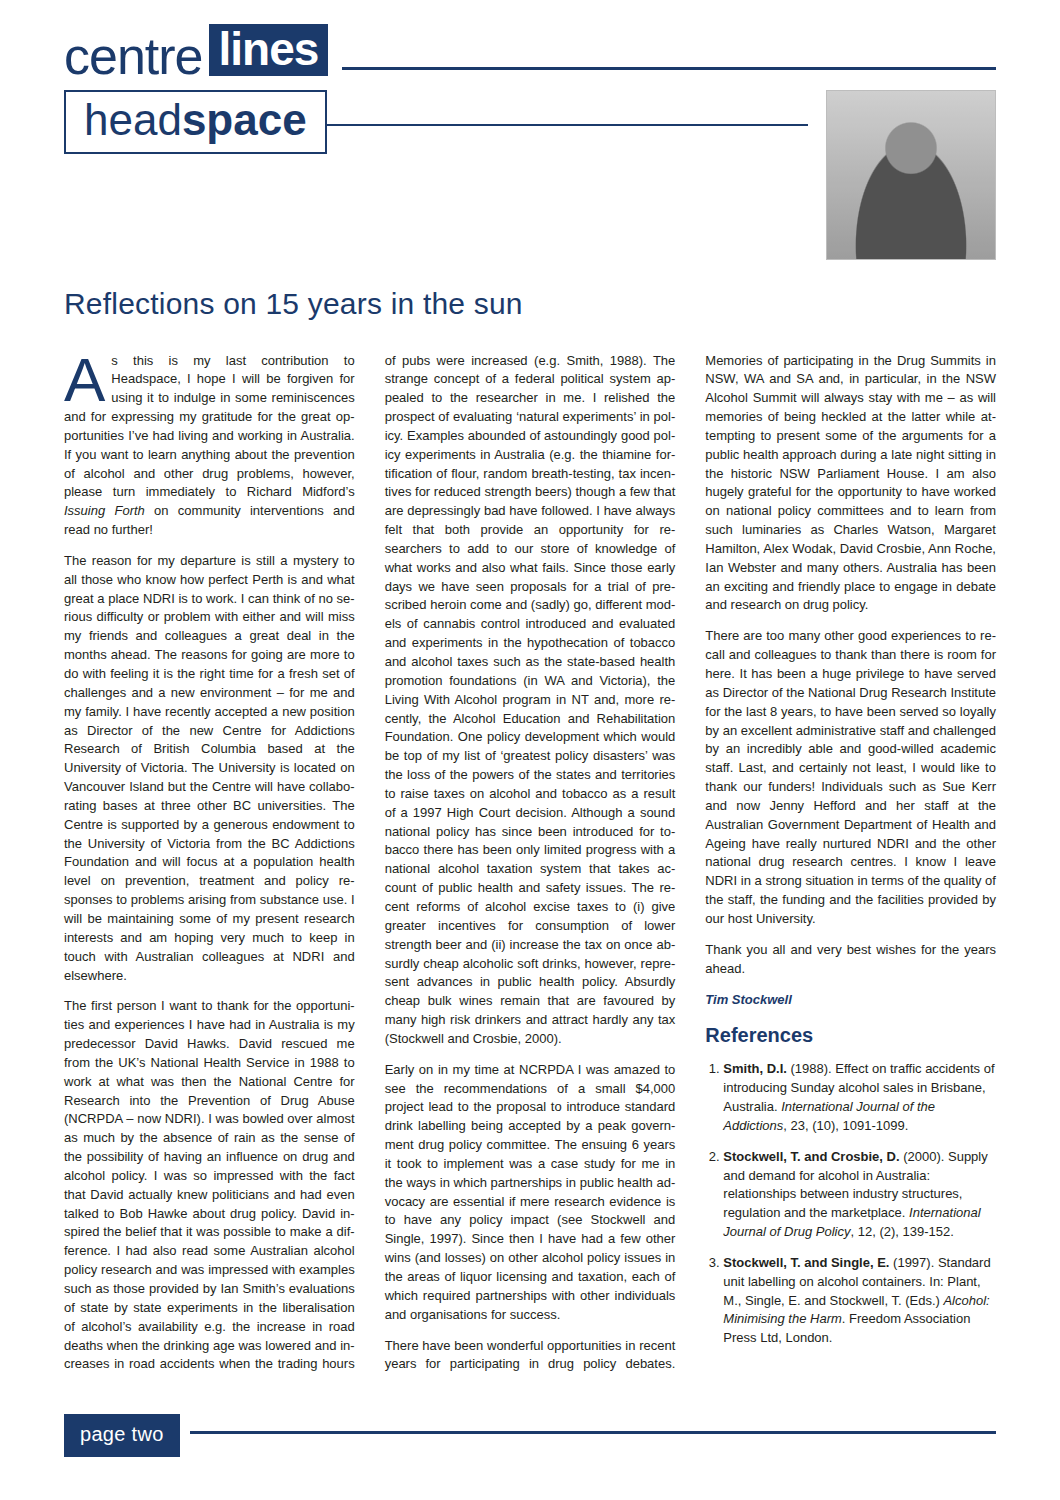centre lines
headspace
Reflections on 15 years in the sun
As this is my last contribution to Headspace, I hope I will be forgiven for using it to indulge in some reminiscences and for expressing my gratitude for the great opportunities I’ve had living and working in Australia. If you want to learn anything about the prevention of alcohol and other drug problems, however, please turn immediately to Richard Midford’s Issuing Forth on community interventions and read no further!
The reason for my departure is still a mystery to all those who know how perfect Perth is and what great a place NDRI is to work. I can think of no serious difficulty or problem with either and will miss my friends and colleagues a great deal in the months ahead. The reasons for going are more to do with feeling it is the right time for a fresh set of challenges and a new environment – for me and my family. I have recently accepted a new position as Director of the new Centre for Addictions Research of British Columbia based at the University of Victoria. The University is located on Vancouver Island but the Centre will have collaborating bases at three other BC universities. The Centre is supported by a generous endowment to the University of Victoria from the BC Addictions Foundation and will focus at a population health level on prevention, treatment and policy responses to problems arising from substance use. I will be maintaining some of my present research interests and am hoping very much to keep in touch with Australian colleagues at NDRI and elsewhere.
The first person I want to thank for the opportunities and experiences I have had in Australia is my predecessor David Hawks. David rescued me from the UK’s National Health Service in 1988 to work at what was then the National Centre for Research into the Prevention of Drug Abuse (NCRPDA – now NDRI). I was bowled over almost as much by the absence of rain as the sense of the possibility of having an influence on drug and alcohol policy. I was so impressed with the fact that David actually knew politicians and had even talked to Bob Hawke about drug policy. David inspired the belief that it was possible to make a difference. I had also read some Australian alcohol policy research and was impressed with examples such as those provided by Ian Smith’s evaluations of state by state experiments in the liberalisation of alcohol’s availability e.g. the increase in road deaths when the drinking age was lowered and increases in road accidents when the trading hours of pubs were increased (e.g. Smith, 1988). The strange concept of a federal political system appealed to the researcher in me. I relished the prospect of evaluating ‘natural experiments’ in policy. Examples abounded of astoundingly good policy experiments in Australia (e.g. the thiamine fortification of flour, random breath-testing, tax incentives for reduced strength beers) though a few that are depressingly bad have followed. I have always felt that both provide an opportunity for researchers to add to our store of knowledge of what works and also what fails. Since those early days we have seen proposals for a trial of prescribed heroin come and (sadly) go, different models of cannabis control introduced and evaluated and experiments in the hypothecation of tobacco and alcohol taxes such as the state-based health promotion foundations (in WA and Victoria), the Living With Alcohol program in NT and, more recently, the Alcohol Education and Rehabilitation Foundation. One policy development which would be top of my list of ‘greatest policy disasters’ was the loss of the powers of the states and territories to raise taxes on alcohol and tobacco as a result of a 1997 High Court decision. Although a sound national policy has since been introduced for tobacco there has been only limited progress with a national alcohol taxation system that takes account of public health and safety issues. The recent reforms of alcohol excise taxes to (i) give greater incentives for consumption of lower strength beer and (ii) increase the tax on once absurdly cheap alcoholic soft drinks, however, represent advances in public health policy. Absurdly cheap bulk wines remain that are favoured by many high risk drinkers and attract hardly any tax (Stockwell and Crosbie, 2000).
Early on in my time at NCRPDA I was amazed to see the recommendations of a small $4,000 project lead to the proposal to introduce standard drink labelling being accepted by a peak government drug policy committee. The ensuing 6 years it took to implement was a case study for me in the ways in which partnerships in public health advocacy are essential if mere research evidence is to have any policy impact (see Stockwell and Single, 1997). Since then I have had a few other wins (and losses) on other alcohol policy issues in the areas of liquor licensing and taxation, each of which required partnerships with other individuals and organisations for success.
There have been wonderful opportunities in recent years for participating in drug policy debates. Memories of participating in the Drug Summits in NSW, WA and SA and, in particular, in the NSW Alcohol Summit will always stay with me – as will memories of being heckled at the latter while attempting to present some of the arguments for a public health approach during a late night sitting in the historic NSW Parliament House. I am also hugely grateful for the opportunity to have worked on national policy committees and to learn from such luminaries as Charles Watson, Margaret Hamilton, Alex Wodak, David Crosbie, Ann Roche, Ian Webster and many others. Australia has been an exciting and friendly place to engage in debate and research on drug policy.
There are too many other good experiences to recall and colleagues to thank than there is room for here. It has been a huge privilege to have served as Director of the National Drug Research Institute for the last 8 years, to have been served so loyally by an excellent administrative staff and challenged by an incredibly able and good-willed academic staff. Last, and certainly not least, I would like to thank our funders! Individuals such as Sue Kerr and now Jenny Hefford and her staff at the Australian Government Department of Health and Ageing have really nurtured NDRI and the other national drug research centres. I know I leave NDRI in a strong situation in terms of the quality of the staff, the funding and the facilities provided by our host University.
Thank you all and very best wishes for the years ahead.
Tim Stockwell
References
Smith, D.I. (1988). Effect on traffic accidents of introducing Sunday alcohol sales in Brisbane, Australia. International Journal of the Addictions, 23, (10), 1091-1099.
Stockwell, T. and Crosbie, D. (2000). Supply and demand for alcohol in Australia: relationships between industry structures, regulation and the marketplace. International Journal of Drug Policy, 12, (2), 139-152.
Stockwell, T. and Single, E. (1997). Standard unit labelling on alcohol containers. In: Plant, M., Single, E. and Stockwell, T. (Eds.) Alcohol: Minimising the Harm. Freedom Association Press Ltd, London.
page two